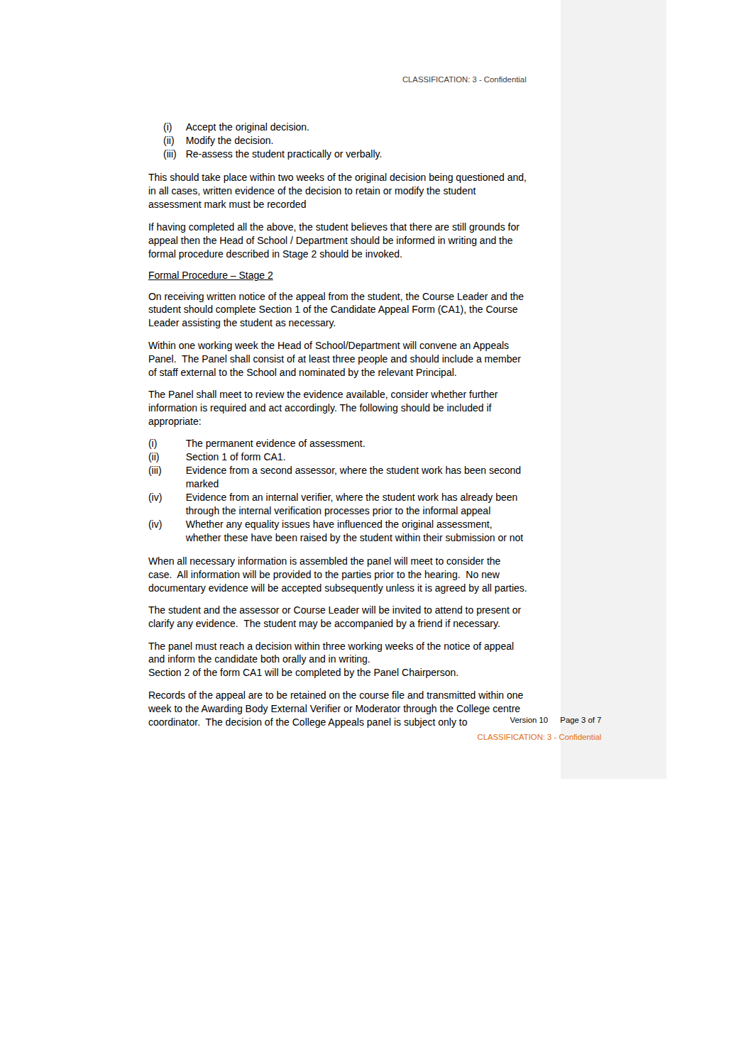CLASSIFICATION: 3 - Confidential
(i) Accept the original decision.
(ii) Modify the decision.
(iii) Re-assess the student practically or verbally.
This should take place within two weeks of the original decision being questioned and, in all cases, written evidence of the decision to retain or modify the student assessment mark must be recorded
If having completed all the above, the student believes that there are still grounds for appeal then the Head of School / Department should be informed in writing and the formal procedure described in Stage 2 should be invoked.
Formal Procedure – Stage 2
On receiving written notice of the appeal from the student, the Course Leader and the student should complete Section 1 of the Candidate Appeal Form (CA1), the Course Leader assisting the student as necessary.
Within one working week the Head of School/Department will convene an Appeals Panel. The Panel shall consist of at least three people and should include a member of staff external to the School and nominated by the relevant Principal.
The Panel shall meet to review the evidence available, consider whether further information is required and act accordingly. The following should be included if appropriate:
(i) The permanent evidence of assessment.
(ii) Section 1 of form CA1.
(iii) Evidence from a second assessor, where the student work has been second marked
(iv) Evidence from an internal verifier, where the student work has already been through the internal verification processes prior to the informal appeal
(iv) Whether any equality issues have influenced the original assessment, whether these have been raised by the student within their submission or not
When all necessary information is assembled the panel will meet to consider the case. All information will be provided to the parties prior to the hearing. No new documentary evidence will be accepted subsequently unless it is agreed by all parties.
The student and the assessor or Course Leader will be invited to attend to present or clarify any evidence. The student may be accompanied by a friend if necessary.
The panel must reach a decision within three working weeks of the notice of appeal and inform the candidate both orally and in writing.
Section 2 of the form CA1 will be completed by the Panel Chairperson.
Records of the appeal are to be retained on the course file and transmitted within one week to the Awarding Body External Verifier or Moderator through the College centre coordinator. The decision of the College Appeals panel is subject only to
Version 10 Page 3 of 7
CLASSIFICATION: 3 - Confidential